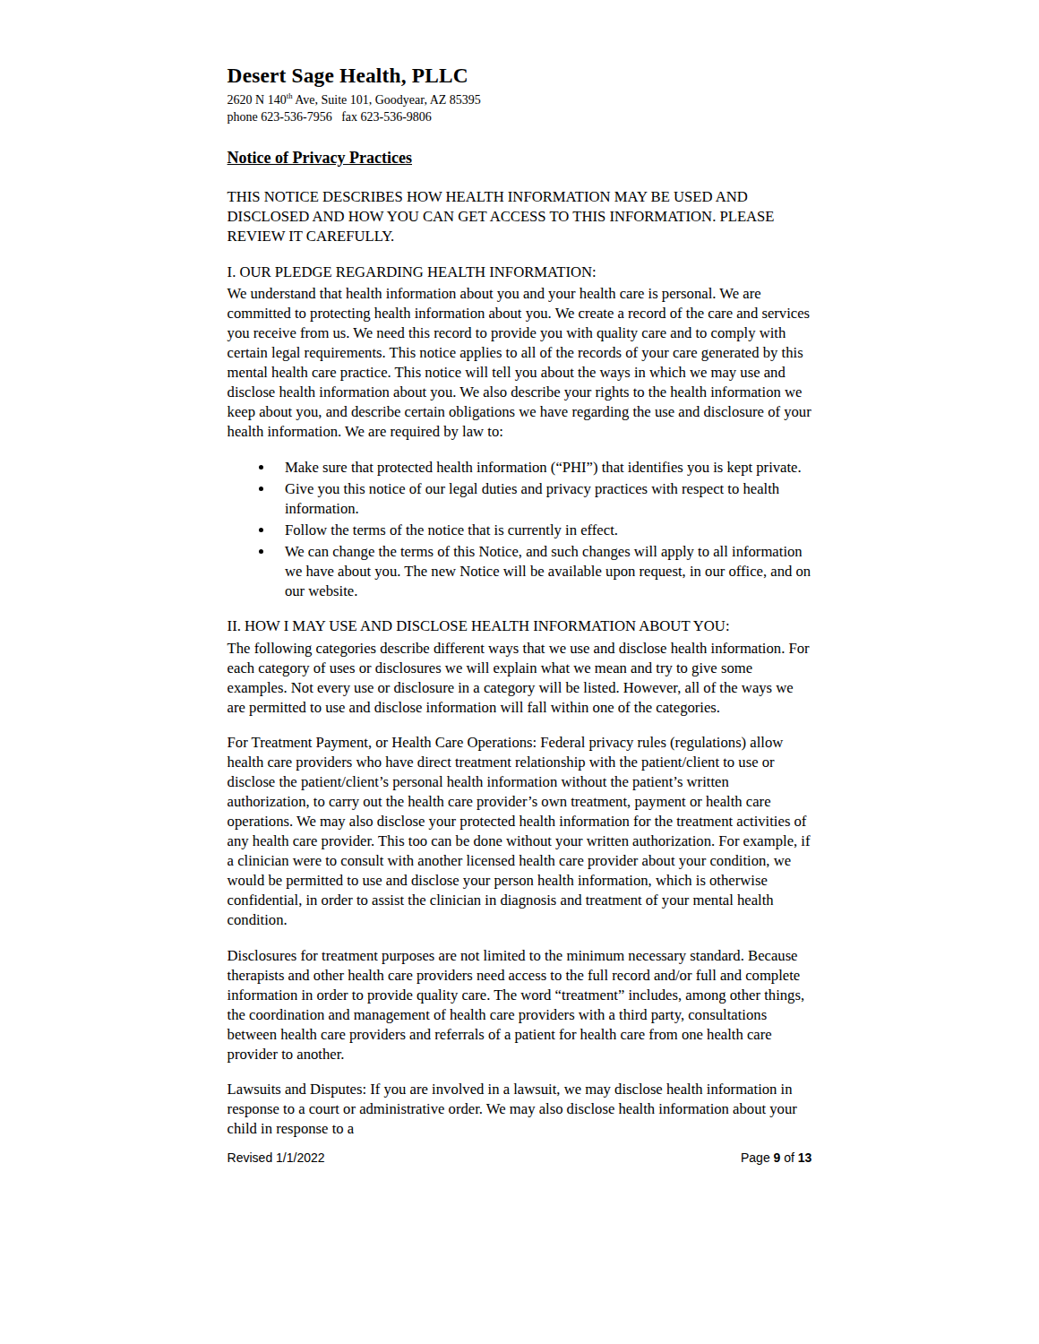Desert Sage Health, PLLC
2620 N 140th Ave, Suite 101, Goodyear, AZ 85395
phone 623-536-7956 fax 623-536-9806
Notice of Privacy Practices
THIS NOTICE DESCRIBES HOW HEALTH INFORMATION MAY BE USED AND DISCLOSED AND HOW YOU CAN GET ACCESS TO THIS INFORMATION. PLEASE REVIEW IT CAREFULLY.
I. OUR PLEDGE REGARDING HEALTH INFORMATION:
We understand that health information about you and your health care is personal. We are committed to protecting health information about you. We create a record of the care and services you receive from us. We need this record to provide you with quality care and to comply with certain legal requirements. This notice applies to all of the records of your care generated by this mental health care practice. This notice will tell you about the ways in which we may use and disclose health information about you. We also describe your rights to the health information we keep about you, and describe certain obligations we have regarding the use and disclosure of your health information. We are required by law to:
Make sure that protected health information (“PHI”) that identifies you is kept private.
Give you this notice of our legal duties and privacy practices with respect to health information.
Follow the terms of the notice that is currently in effect.
We can change the terms of this Notice, and such changes will apply to all information we have about you. The new Notice will be available upon request, in our office, and on our website.
II. HOW I MAY USE AND DISCLOSE HEALTH INFORMATION ABOUT YOU:
The following categories describe different ways that we use and disclose health information. For each category of uses or disclosures we will explain what we mean and try to give some examples. Not every use or disclosure in a category will be listed. However, all of the ways we are permitted to use and disclose information will fall within one of the categories.
For Treatment Payment, or Health Care Operations: Federal privacy rules (regulations) allow health care providers who have direct treatment relationship with the patient/client to use or disclose the patient/client’s personal health information without the patient’s written authorization, to carry out the health care provider’s own treatment, payment or health care operations. We may also disclose your protected health information for the treatment activities of any health care provider. This too can be done without your written authorization. For example, if a clinician were to consult with another licensed health care provider about your condition, we would be permitted to use and disclose your person health information, which is otherwise confidential, in order to assist the clinician in diagnosis and treatment of your mental health condition.
Disclosures for treatment purposes are not limited to the minimum necessary standard. Because therapists and other health care providers need access to the full record and/or full and complete information in order to provide quality care. The word “treatment” includes, among other things, the coordination and management of health care providers with a third party, consultations between health care providers and referrals of a patient for health care from one health care provider to another.
Lawsuits and Disputes: If you are involved in a lawsuit, we may disclose health information in response to a court or administrative order. We may also disclose health information about your child in response to a
Revised 1/1/2022 Page 9 of 13